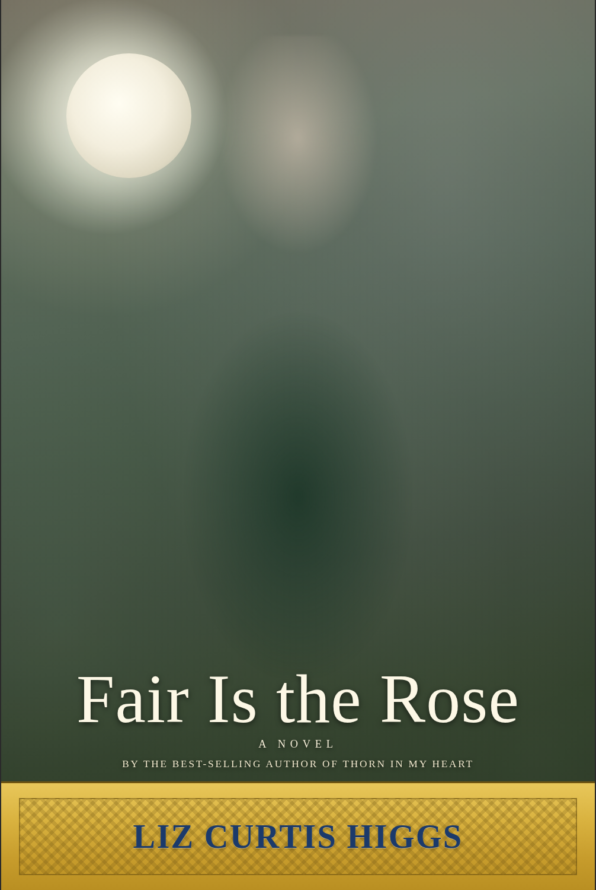Fair Is the Rose
A Novel
By the Best-Selling Author of Thorn in My Heart
Liz Curtis Higgs
Cover of the novel “Fair Is the Rose” by Liz Curtis Higgs, best-selling author of “Thorn in My Heart.”